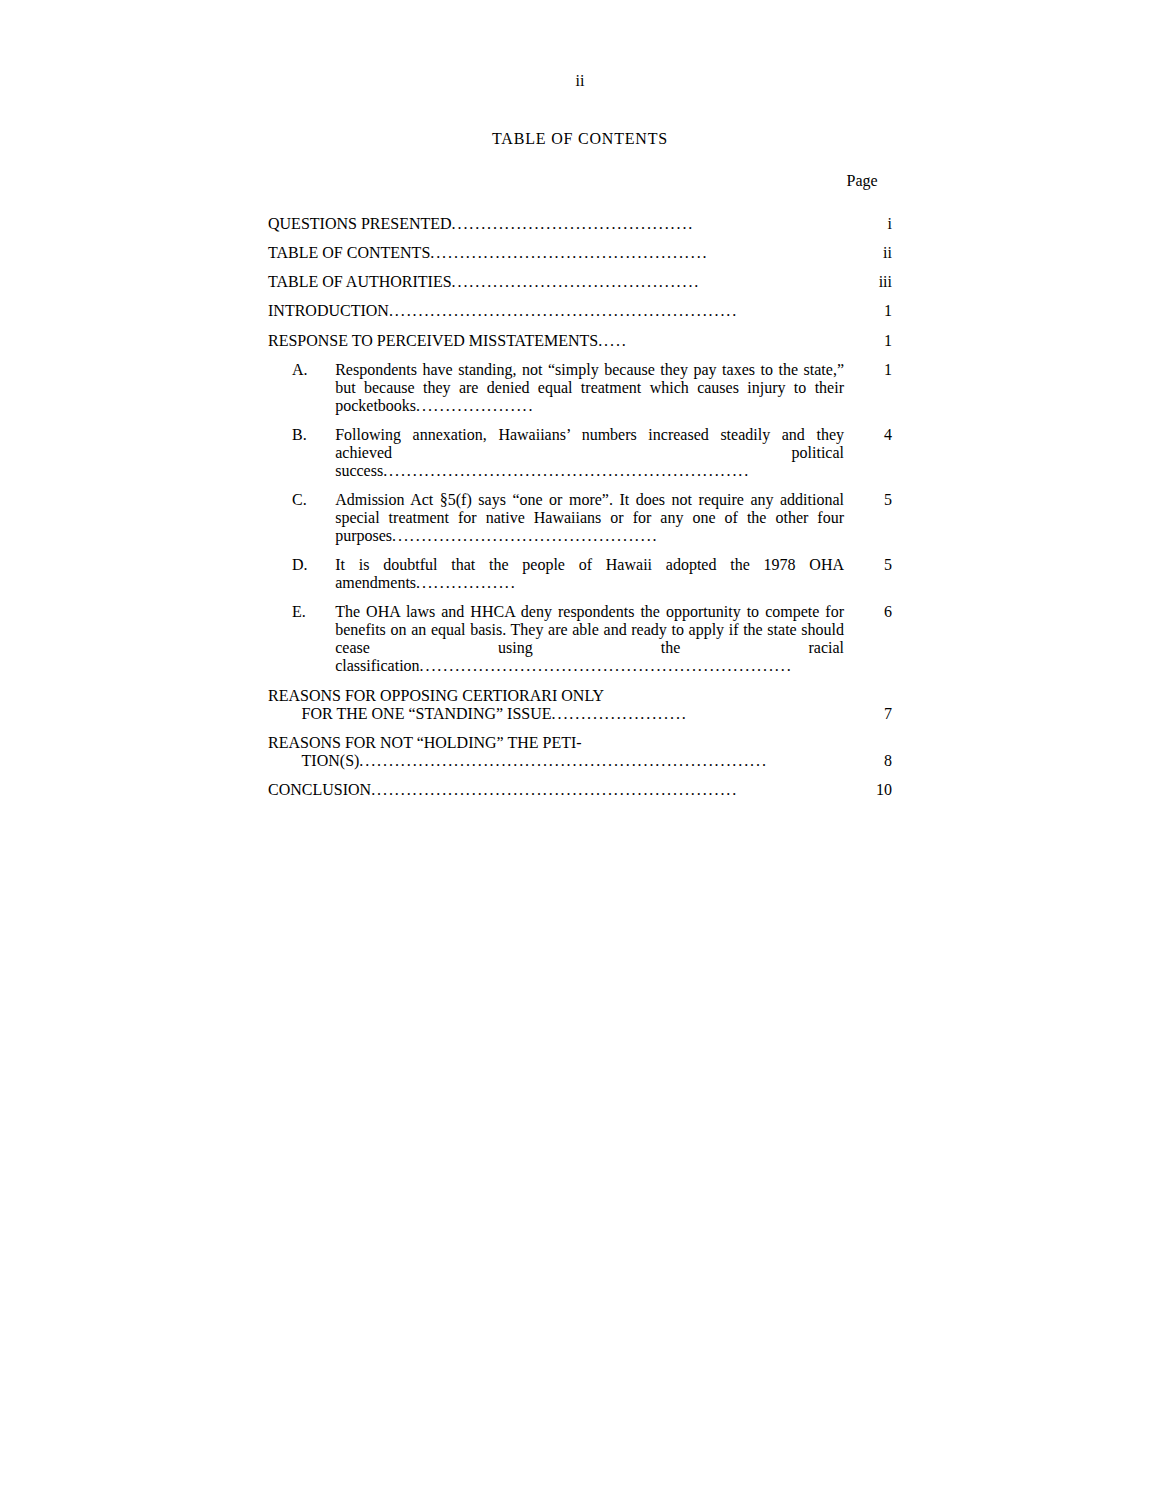ii
TABLE OF CONTENTS
Page
| QUESTIONS PRESENTED ......................................... | i |
| TABLE OF CONTENTS ............................................... | ii |
| TABLE OF AUTHORITIES .......................................... | iii |
| INTRODUCTION ........................................................... | 1 |
| RESPONSE TO PERCEIVED MISSTATEMENTS ..... | 1 |
| A. Respondents have standing, not “simply because they pay taxes to the state,” but because they are denied equal treatment which causes injury to their pocketbooks .................... | 1 |
| B. Following annexation, Hawaiians’ numbers increased steadily and they achieved political success .............................................................. | 4 |
| C. Admission Act §5(f) says “one or more”. It does not require any additional special treatment for native Hawaiians or for any one of the other four purposes ............................................. | 5 |
| D. It is doubtful that the people of Hawaii adopted the 1978 OHA amendments ................. | 5 |
| E. The OHA laws and HHCA deny respondents the opportunity to compete for benefits on an equal basis. They are able and ready to apply if the state should cease using the racial classification ............................................................... | 6 |
| REASONS FOR OPPOSING CERTIORARI ONLY FOR THE ONE “STANDING” ISSUE ....................... | 7 |
| REASONS FOR NOT “HOLDING” THE PETI- TION(S) ..................................................................... | 8 |
| CONCLUSION .............................................................. | 10 |